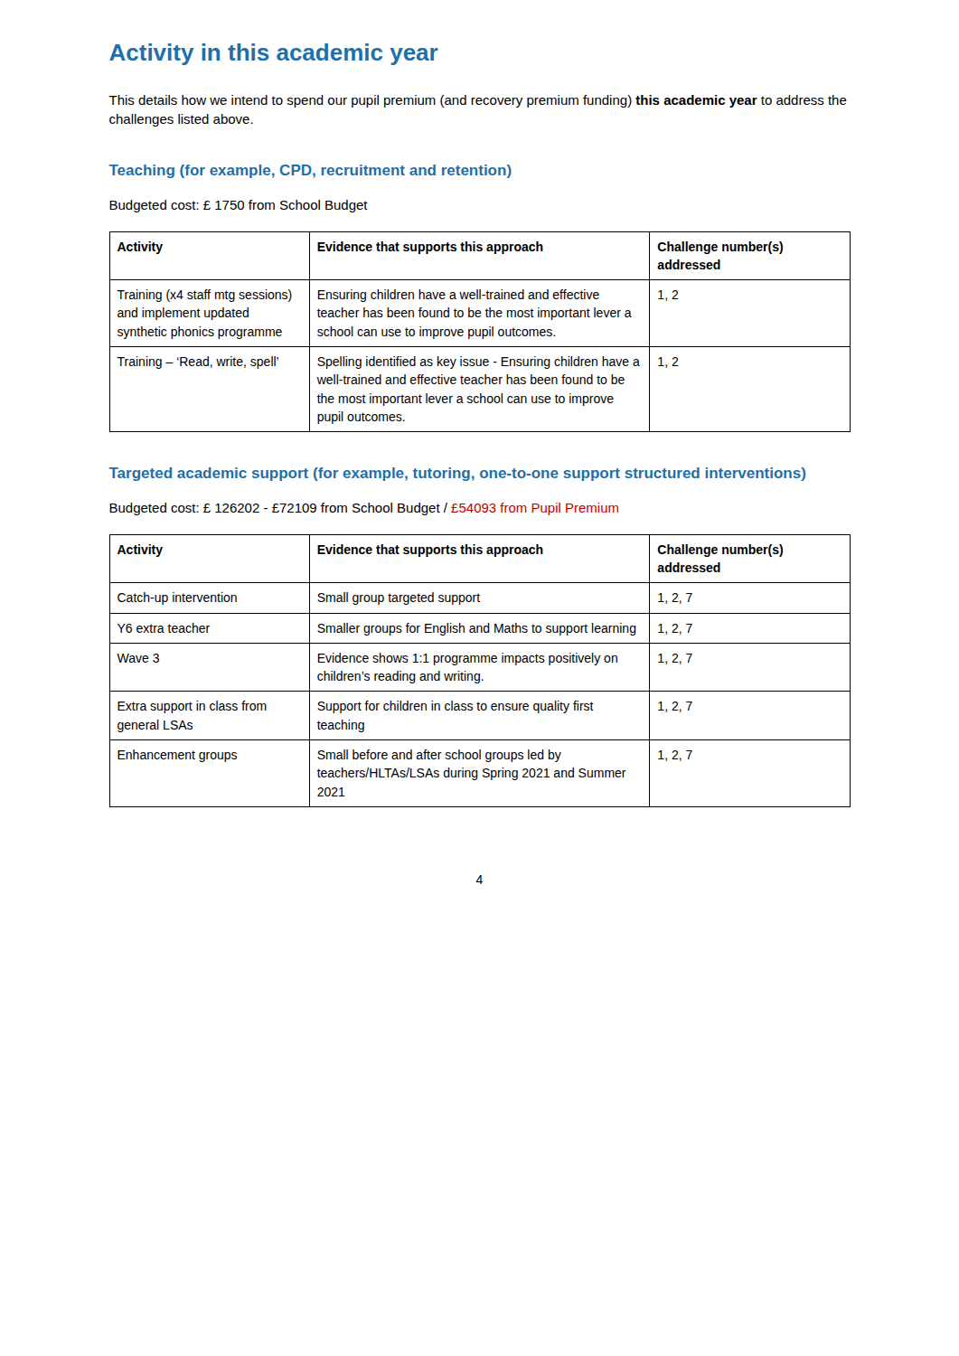Activity in this academic year
This details how we intend to spend our pupil premium (and recovery premium funding) this academic year to address the challenges listed above.
Teaching (for example, CPD, recruitment and retention)
Budgeted cost: £ 1750 from School Budget
| Activity | Evidence that supports this approach | Challenge number(s) addressed |
| --- | --- | --- |
| Training (x4 staff mtg sessions) and implement updated synthetic phonics programme | Ensuring children have a well-trained and effective teacher has been found to be the most important lever a school can use to improve pupil outcomes. | 1, 2 |
| Training – ‘Read, write, spell’ | Spelling identified as key issue - Ensuring children have a well-trained and effective teacher has been found to be the most important lever a school can use to improve pupil outcomes. | 1, 2 |
Targeted academic support (for example, tutoring, one-to-one support structured interventions)
Budgeted cost: £ 126202 - £72109 from School Budget / £54093 from Pupil Premium
| Activity | Evidence that supports this approach | Challenge number(s) addressed |
| --- | --- | --- |
| Catch-up intervention | Small group targeted support | 1, 2, 7 |
| Y6 extra teacher | Smaller groups for English and Maths to support learning | 1, 2, 7 |
| Wave 3 | Evidence shows 1:1 programme impacts positively on children’s reading and writing. | 1, 2, 7 |
| Extra support in class from general LSAs | Support for children in class to ensure quality first teaching | 1, 2, 7 |
| Enhancement groups | Small before and after school groups led by teachers/HLTAs/LSAs during Spring 2021 and Summer 2021 | 1, 2, 7 |
4